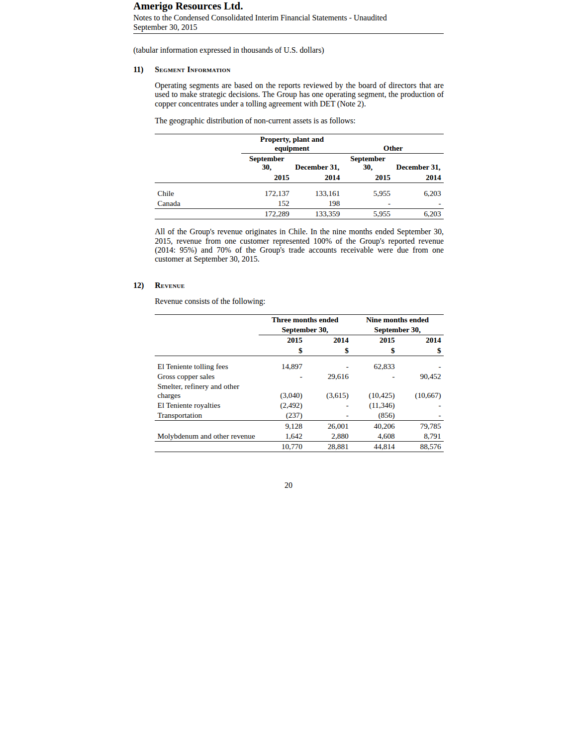Amerigo Resources Ltd.
Notes to the Condensed Consolidated Interim Financial Statements - Unaudited
September 30, 2015
(tabular information expressed in thousands of U.S. dollars)
11) Segment Information
Operating segments are based on the reports reviewed by the board of directors that are used to make strategic decisions. The Group has one operating segment, the production of copper concentrates under a tolling agreement with DET (Note 2).
The geographic distribution of non-current assets is as follows:
| | Property, plant and equipment | Other |
| | September 30, | December 31, | September 30, | December 31, |
| | 2015 | 2014 | 2015 | 2014 |
| Chile | 172,137 | 133,161 | 5,955 | 6,203 |
| Canada | 152 | 198 | - | - |
| | 172,289 | 133,359 | 5,955 | 6,203 |
All of the Group's revenue originates in Chile. In the nine months ended September 30, 2015, revenue from one customer represented 100% of the Group's reported revenue (2014: 95%) and 70% of the Group's trade accounts receivable were due from one customer at September 30, 2015.
12) Revenue
Revenue consists of the following:
| | Three months ended | Nine months ended |
| | September 30, | September 30, |
| | 2015 | 2014 | 2015 | 2014 |
| | $ | $ | $ | $ |
| El Teniente tolling fees | 14,897 | - | 62,833 | - |
| Gross copper sales | - | 29,616 | - | 90,452 |
| Smelter, refinery and other charges | (3,040) | (3,615) | (10,425) | (10,667) |
| El Teniente royalties | (2,492) | - | (11,346) | - |
| Transportation | (237) | - | (856) | - |
| | 9,128 | 26,001 | 40,206 | 79,785 |
| Molybdenum and other revenue | 1,642 | 2,880 | 4,608 | 8,791 |
| | 10,770 | 28,881 | 44,814 | 88,576 |
20